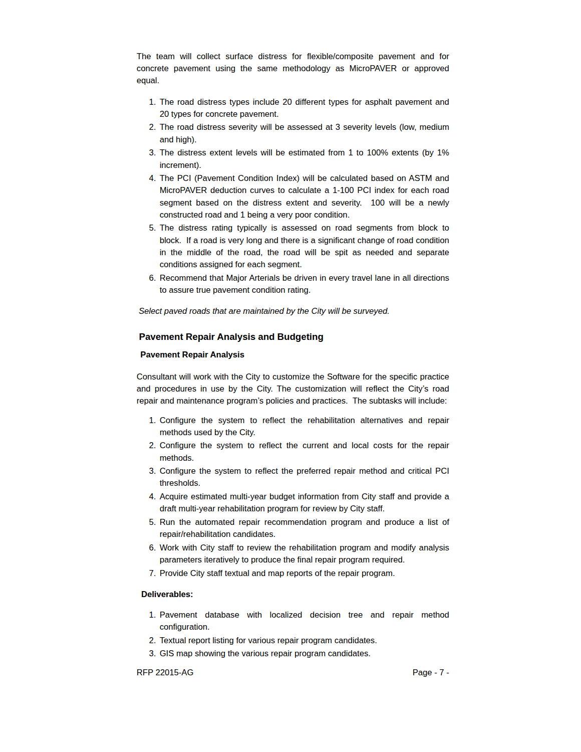The team will collect surface distress for flexible/composite pavement and for concrete pavement using the same methodology as MicroPAVER or approved equal.
The road distress types include 20 different types for asphalt pavement and 20 types for concrete pavement.
The road distress severity will be assessed at 3 severity levels (low, medium and high).
The distress extent levels will be estimated from 1 to 100% extents (by 1% increment).
The PCI (Pavement Condition Index) will be calculated based on ASTM and MicroPAVER deduction curves to calculate a 1-100 PCI index for each road segment based on the distress extent and severity. 100 will be a newly constructed road and 1 being a very poor condition.
The distress rating typically is assessed on road segments from block to block. If a road is very long and there is a significant change of road condition in the middle of the road, the road will be spit as needed and separate conditions assigned for each segment.
Recommend that Major Arterials be driven in every travel lane in all directions to assure true pavement condition rating.
Select paved roads that are maintained by the City will be surveyed.
Pavement Repair Analysis and Budgeting
Pavement Repair Analysis
Consultant will work with the City to customize the Software for the specific practice and procedures in use by the City. The customization will reflect the City’s road repair and maintenance program’s policies and practices. The subtasks will include:
Configure the system to reflect the rehabilitation alternatives and repair methods used by the City.
Configure the system to reflect the current and local costs for the repair methods.
Configure the system to reflect the preferred repair method and critical PCI thresholds.
Acquire estimated multi-year budget information from City staff and provide a draft multi-year rehabilitation program for review by City staff.
Run the automated repair recommendation program and produce a list of repair/rehabilitation candidates.
Work with City staff to review the rehabilitation program and modify analysis parameters iteratively to produce the final repair program required.
Provide City staff textual and map reports of the repair program.
Deliverables:
Pavement database with localized decision tree and repair method configuration.
Textual report listing for various repair program candidates.
GIS map showing the various repair program candidates.
RFP 22015-AG Page - 7 -